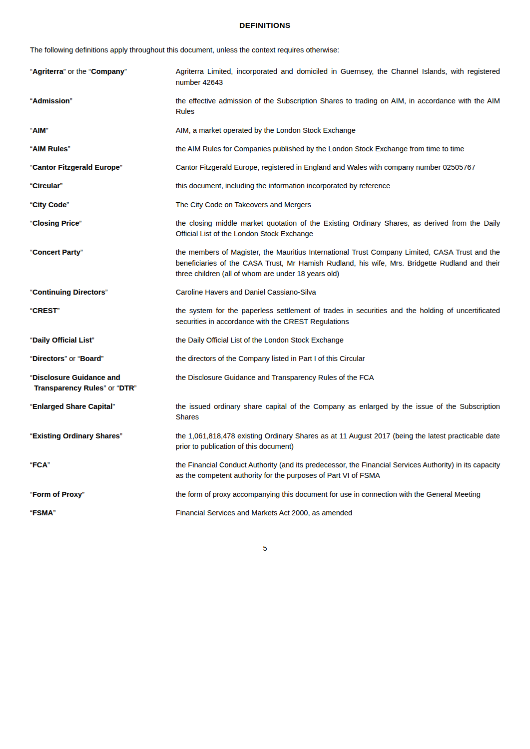DEFINITIONS
The following definitions apply throughout this document, unless the context requires otherwise:
| “ Agriterra ” or the “ Company ” | Agriterra Limited, incorporated and domiciled in Guernsey, the Channel Islands, with registered number 42643 |
| “ Admission ” | the effective admission of the Subscription Shares to trading on AIM, in accordance with the AIM Rules |
| “ AIM ” | AIM, a market operated by the London Stock Exchange |
| “ AIM Rules ” | the AIM Rules for Companies published by the London Stock Exchange from time to time |
| “ Cantor Fitzgerald Europe ” | Cantor Fitzgerald Europe, registered in England and Wales with company number 02505767 |
| “ Circular ” | this document, including the information incorporated by reference |
| “ City Code ” | The City Code on Takeovers and Mergers |
| “ Closing Price ” | the closing middle market quotation of the Existing Ordinary Shares, as derived from the Daily Official List of the London Stock Exchange |
| “ Concert Party ” | the members of Magister, the Mauritius International Trust Company Limited, CASA Trust and the beneficiaries of the CASA Trust, Mr Hamish Rudland, his wife, Mrs. Bridgette Rudland and their three children (all of whom are under 18 years old) |
| “ Continuing Directors ” | Caroline Havers and Daniel Cassiano-Silva |
| “ CREST ” | the system for the paperless settlement of trades in securities and the holding of uncertificated securities in accordance with the CREST Regulations |
| “ Daily Official List ” | the Daily Official List of the London Stock Exchange |
| “ Directors ” or “ Board ” | the directors of the Company listed in Part I of this Circular |
| “ Disclosure Guidance and Transparency Rules ” or “ DTR ” | the Disclosure Guidance and Transparency Rules of the FCA |
| “ Enlarged Share Capital ” | the issued ordinary share capital of the Company as enlarged by the issue of the Subscription Shares |
| “ Existing Ordinary Shares ” | the 1,061,818,478 existing Ordinary Shares as at 11 August 2017 (being the latest practicable date prior to publication of this document) |
| “ FCA ” | the Financial Conduct Authority (and its predecessor, the Financial Services Authority) in its capacity as the competent authority for the purposes of Part VI of FSMA |
| “ Form of Proxy ” | the form of proxy accompanying this document for use in connection with the General Meeting |
| “ FSMA ” | Financial Services and Markets Act 2000, as amended |
5